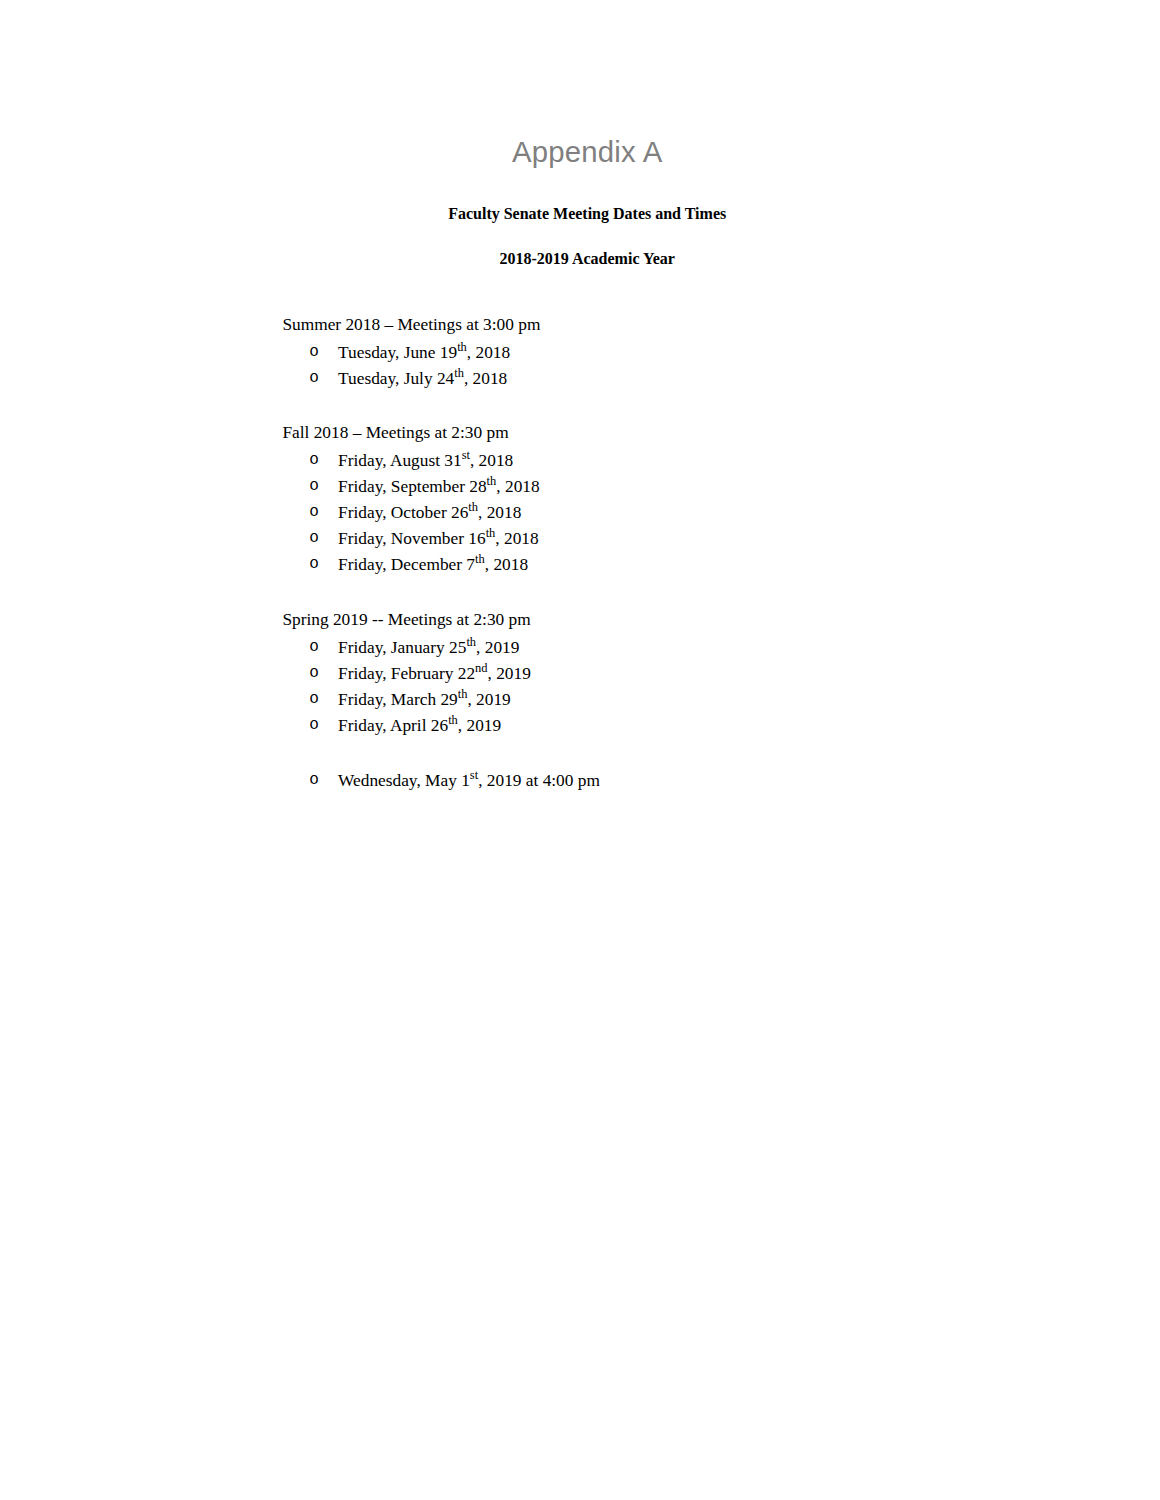Appendix A
Faculty Senate Meeting Dates and Times
2018-2019 Academic Year
Summer 2018 – Meetings at 3:00 pm
Tuesday, June 19th, 2018
Tuesday, July 24th, 2018
Fall 2018 – Meetings at 2:30 pm
Friday, August 31st, 2018
Friday, September 28th, 2018
Friday, October 26th, 2018
Friday, November 16th, 2018
Friday, December 7th, 2018
Spring 2019 -- Meetings at 2:30 pm
Friday, January 25th, 2019
Friday, February 22nd, 2019
Friday, March 29th, 2019
Friday, April 26th, 2019
Wednesday, May 1st, 2019 at 4:00 pm